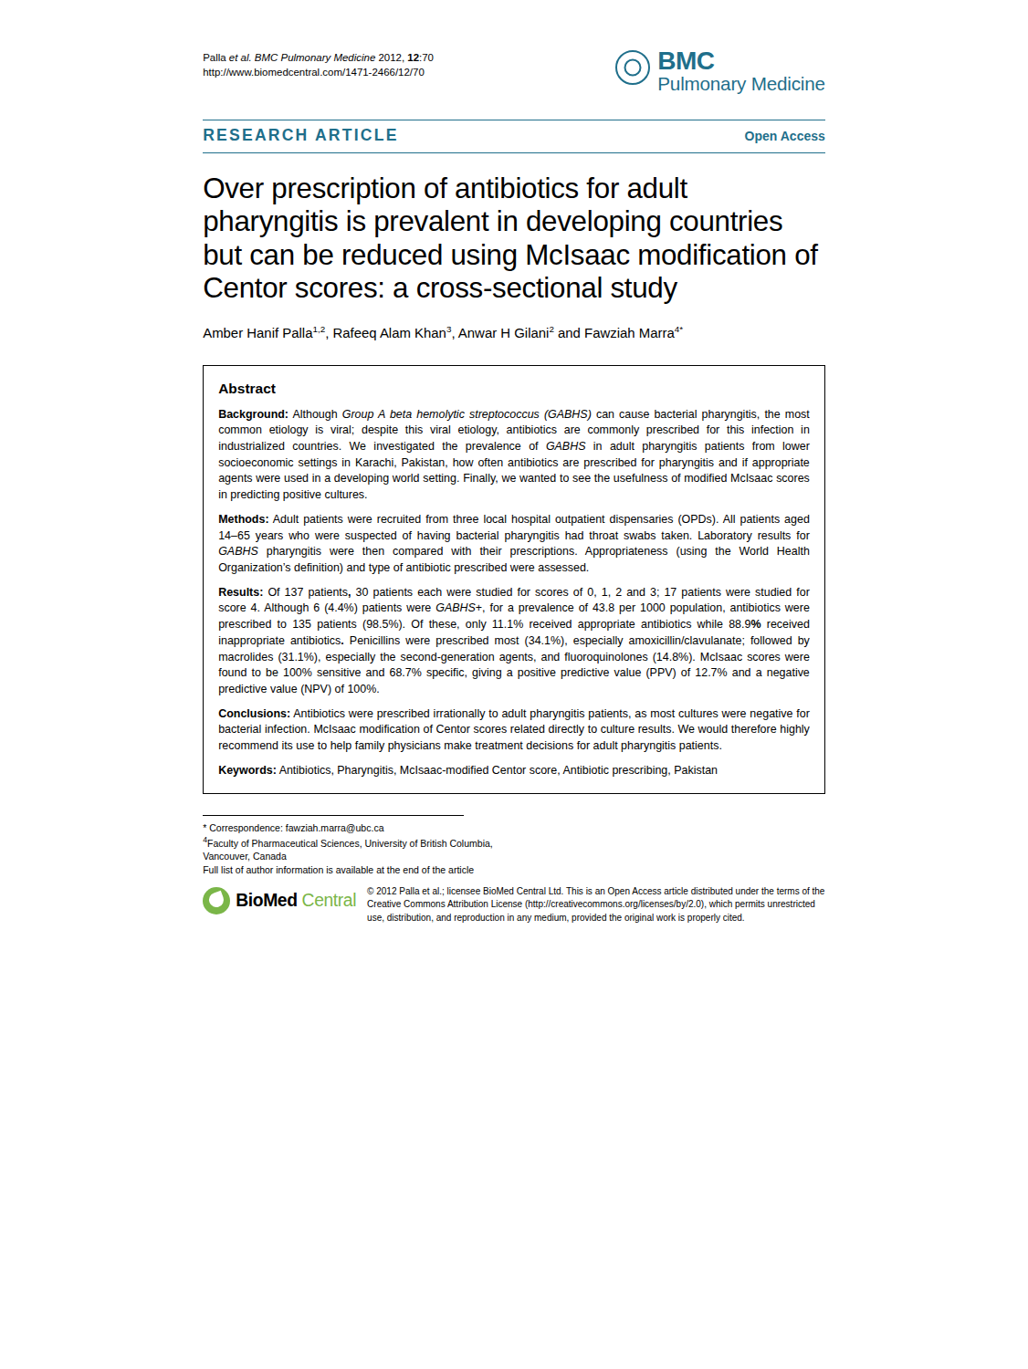Palla et al. BMC Pulmonary Medicine 2012, 12:70
http://www.biomedcentral.com/1471-2466/12/70
BMC
Pulmonary Medicine
Research article
Open Access
Over prescription of antibiotics for adult pharyngitis is prevalent in developing countries but can be reduced using McIsaac modification of Centor scores: a cross-sectional study
Amber Hanif Palla1,2, Rafeeq Alam Khan3, Anwar H Gilani2 and Fawziah Marra4*
Abstract
Background: Although Group A beta hemolytic streptococcus (GABHS) can cause bacterial pharyngitis, the most common etiology is viral; despite this viral etiology, antibiotics are commonly prescribed for this infection in industrialized countries. We investigated the prevalence of GABHS in adult pharyngitis patients from lower socioeconomic settings in Karachi, Pakistan, how often antibiotics are prescribed for pharyngitis and if appropriate agents were used in a developing world setting. Finally, we wanted to see the usefulness of modified McIsaac scores in predicting positive cultures.
Methods: Adult patients were recruited from three local hospital outpatient dispensaries (OPDs). All patients aged 14–65 years who were suspected of having bacterial pharyngitis had throat swabs taken. Laboratory results for GABHS pharyngitis were then compared with their prescriptions. Appropriateness (using the World Health Organization’s definition) and type of antibiotic prescribed were assessed.
Results: Of 137 patients, 30 patients each were studied for scores of 0, 1, 2 and 3; 17 patients were studied for score 4. Although 6 (4.4%) patients were GABHS+, for a prevalence of 43.8 per 1000 population, antibiotics were prescribed to 135 patients (98.5%). Of these, only 11.1% received appropriate antibiotics while 88.9% received inappropriate antibiotics. Penicillins were prescribed most (34.1%), especially amoxicillin/clavulanate; followed by macrolides (31.1%), especially the second-generation agents, and fluoroquinolones (14.8%). McIsaac scores were found to be 100% sensitive and 68.7% specific, giving a positive predictive value (PPV) of 12.7% and a negative predictive value (NPV) of 100%.
Conclusions: Antibiotics were prescribed irrationally to adult pharyngitis patients, as most cultures were negative for bacterial infection. McIsaac modification of Centor scores related directly to culture results. We would therefore highly recommend its use to help family physicians make treatment decisions for adult pharyngitis patients.
Keywords: Antibiotics, Pharyngitis, McIsaac-modified Centor score, Antibiotic prescribing, Pakistan
* Correspondence: fawziah.marra@ubc.ca
4Faculty of Pharmaceutical Sciences, University of British Columbia,
Vancouver, Canada
Full list of author information is available at the end of the article
Bio Med Central
© 2012 Palla et al.; licensee BioMed Central Ltd. This is an Open Access article distributed under the terms of the Creative Commons Attribution License (http://creativecommons.org/licenses/by/2.0), which permits unrestricted use, distribution, and reproduction in any medium, provided the original work is properly cited.